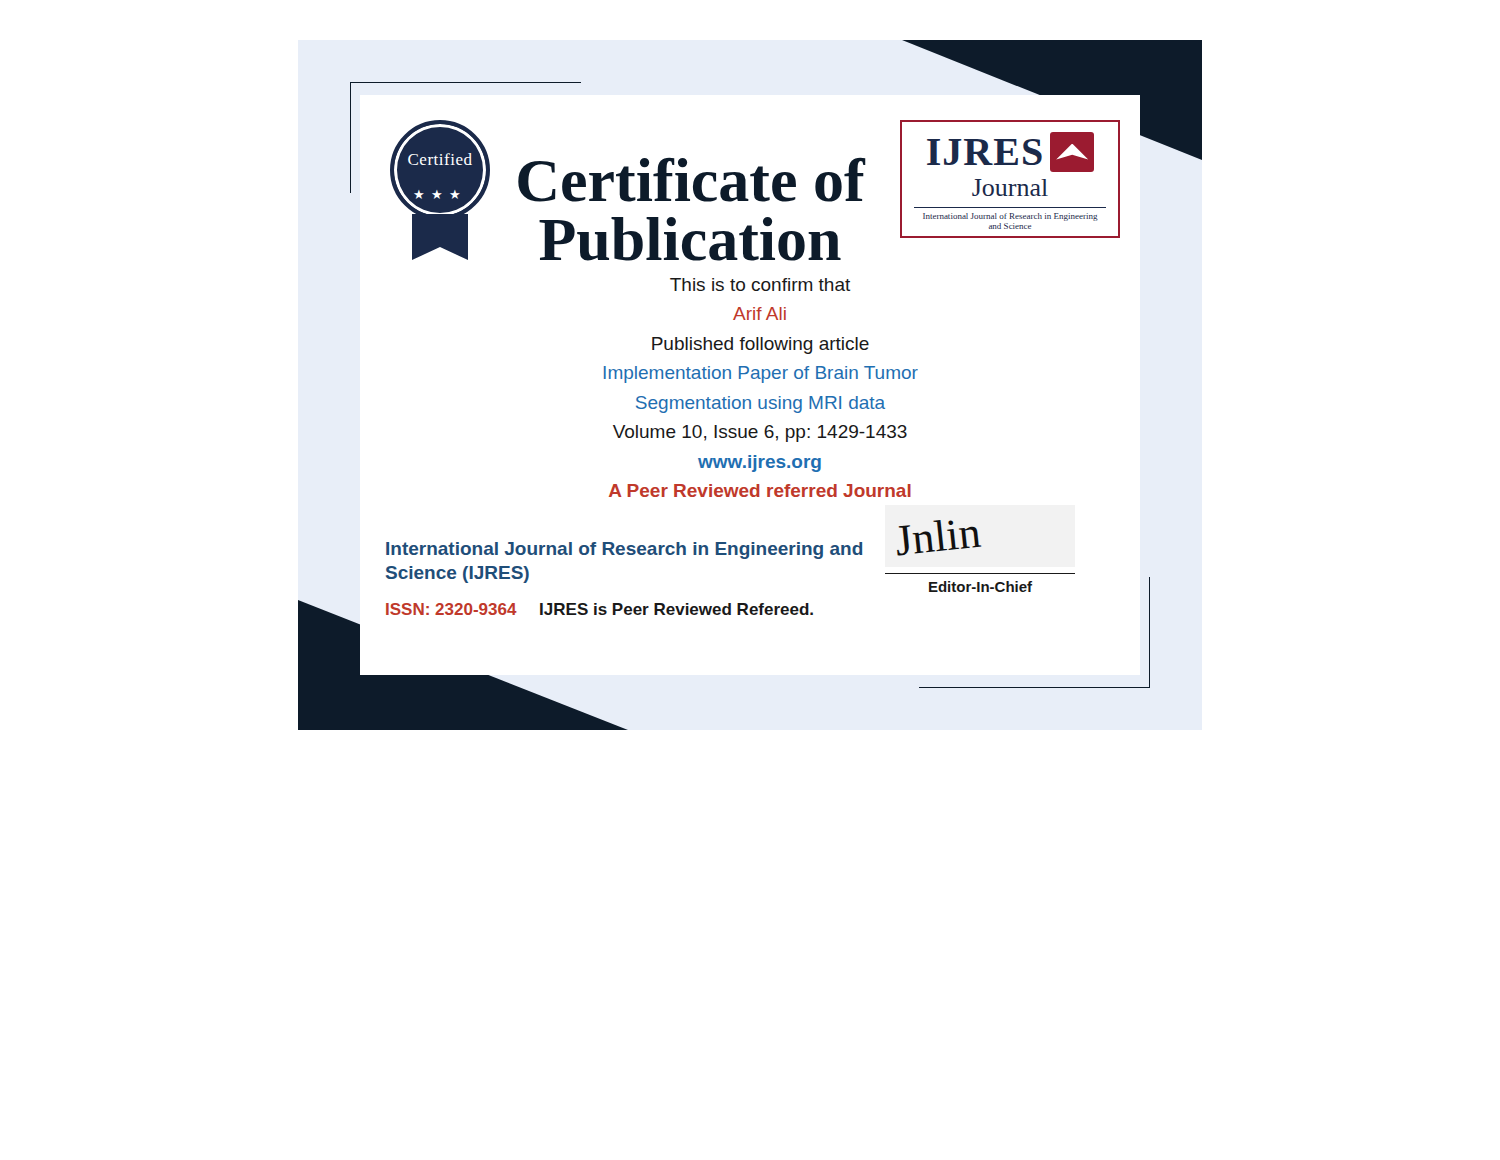Certified
★★★
Certificate of
Publication
IJRES
Journal
International Journal of Research in Engineering
and Science
This is to confirm that
Arif Ali
Published following article
Implementation Paper of Brain Tumor Segmentation using MRI data
Volume 10, Issue 6, pp: 1429-1433
www.ijres.org
A Peer Reviewed referred Journal
Jnlin
Editor-In-Chief
International Journal of Research in Engineering and Science (IJRES)
ISSN: 2320-9364 IJRES is Peer Reviewed Refereed.